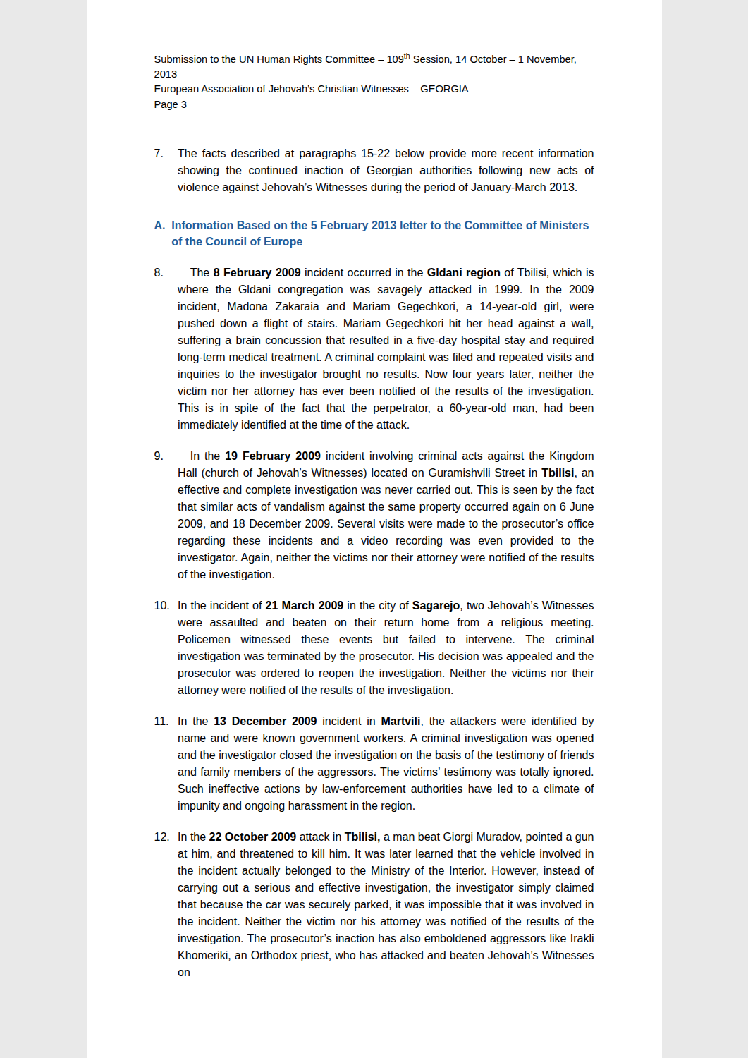Submission to the UN Human Rights Committee – 109th Session, 14 October – 1 November, 2013
European Association of Jehovah’s Christian Witnesses – GEORGIA
Page 3
7. The facts described at paragraphs 15-22 below provide more recent information showing the continued inaction of Georgian authorities following new acts of violence against Jehovah’s Witnesses during the period of January-March 2013.
A. Information Based on the 5 February 2013 letter to the Committee of Ministers of the Council of Europe
8. The 8 February 2009 incident occurred in the Gldani region of Tbilisi, which is where the Gldani congregation was savagely attacked in 1999. In the 2009 incident, Madona Zakaraia and Mariam Gegechkori, a 14-year-old girl, were pushed down a flight of stairs. Mariam Gegechkori hit her head against a wall, suffering a brain concussion that resulted in a five-day hospital stay and required long-term medical treatment. A criminal complaint was filed and repeated visits and inquiries to the investigator brought no results. Now four years later, neither the victim nor her attorney has ever been notified of the results of the investigation. This is in spite of the fact that the perpetrator, a 60-year-old man, had been immediately identified at the time of the attack.
9. In the 19 February 2009 incident involving criminal acts against the Kingdom Hall (church of Jehovah’s Witnesses) located on Guramishvili Street in Tbilisi, an effective and complete investigation was never carried out. This is seen by the fact that similar acts of vandalism against the same property occurred again on 6 June 2009, and 18 December 2009. Several visits were made to the prosecutor’s office regarding these incidents and a video recording was even provided to the investigator. Again, neither the victims nor their attorney were notified of the results of the investigation.
10. In the incident of 21 March 2009 in the city of Sagarejo, two Jehovah’s Witnesses were assaulted and beaten on their return home from a religious meeting. Policemen witnessed these events but failed to intervene. The criminal investigation was terminated by the prosecutor. His decision was appealed and the prosecutor was ordered to reopen the investigation. Neither the victims nor their attorney were notified of the results of the investigation.
11. In the 13 December 2009 incident in Martvili, the attackers were identified by name and were known government workers. A criminal investigation was opened and the investigator closed the investigation on the basis of the testimony of friends and family members of the aggressors. The victims’ testimony was totally ignored. Such ineffective actions by law-enforcement authorities have led to a climate of impunity and ongoing harassment in the region.
12. In the 22 October 2009 attack in Tbilisi, a man beat Giorgi Muradov, pointed a gun at him, and threatened to kill him. It was later learned that the vehicle involved in the incident actually belonged to the Ministry of the Interior. However, instead of carrying out a serious and effective investigation, the investigator simply claimed that because the car was securely parked, it was impossible that it was involved in the incident. Neither the victim nor his attorney was notified of the results of the investigation. The prosecutor’s inaction has also emboldened aggressors like Irakli Khomeriki, an Orthodox priest, who has attacked and beaten Jehovah’s Witnesses on